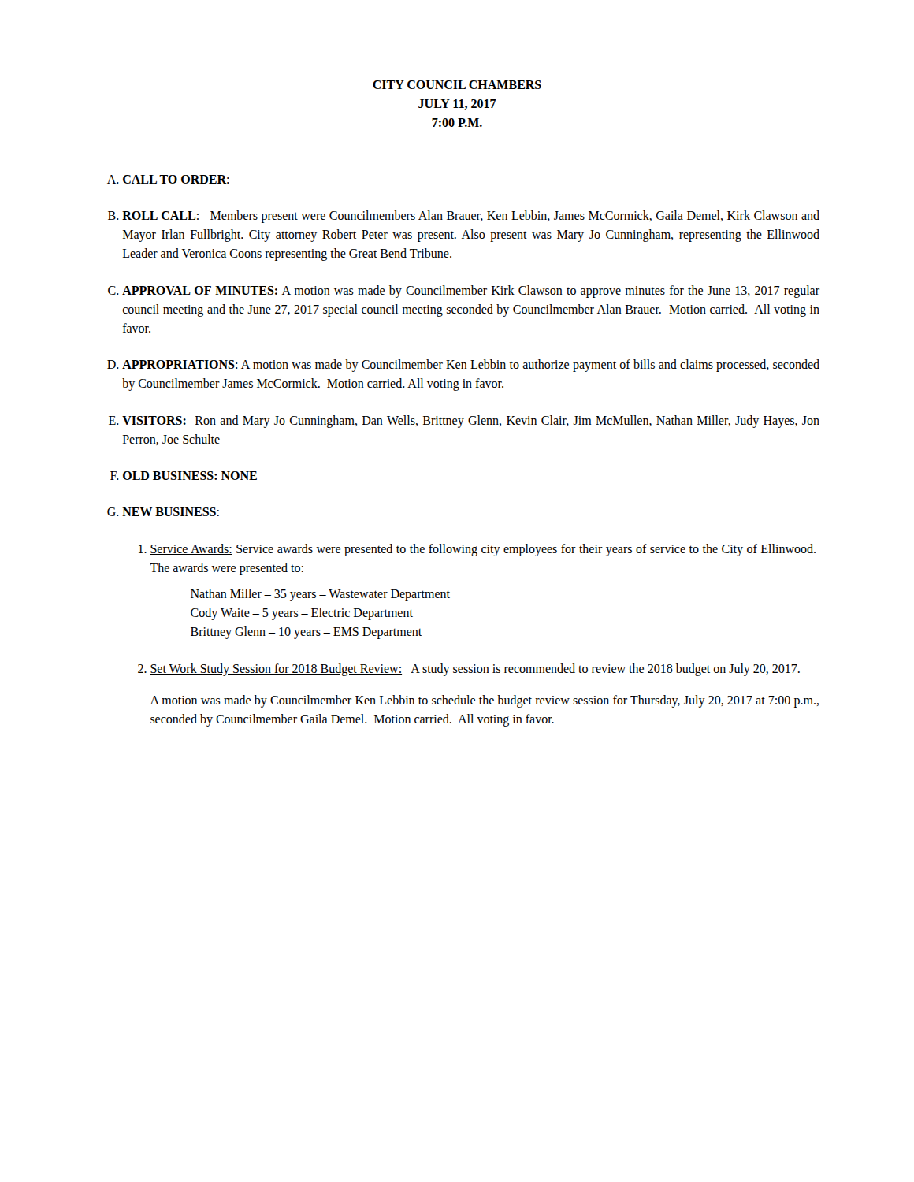CITY COUNCIL CHAMBERS
JULY 11, 2017
7:00 P.M.
CALL TO ORDER:
ROLL CALL: Members present were Councilmembers Alan Brauer, Ken Lebbin, James McCormick, Gaila Demel, Kirk Clawson and Mayor Irlan Fullbright. City attorney Robert Peter was present. Also present was Mary Jo Cunningham, representing the Ellinwood Leader and Veronica Coons representing the Great Bend Tribune.
APPROVAL OF MINUTES: A motion was made by Councilmember Kirk Clawson to approve minutes for the June 13, 2017 regular council meeting and the June 27, 2017 special council meeting seconded by Councilmember Alan Brauer. Motion carried. All voting in favor.
APPROPRIATIONS: A motion was made by Councilmember Ken Lebbin to authorize payment of bills and claims processed, seconded by Councilmember James McCormick. Motion carried. All voting in favor.
VISITORS: Ron and Mary Jo Cunningham, Dan Wells, Brittney Glenn, Kevin Clair, Jim McMullen, Nathan Miller, Judy Hayes, Jon Perron, Joe Schulte
OLD BUSINESS: NONE
NEW BUSINESS:
Service Awards: Service awards were presented to the following city employees for their years of service to the City of Ellinwood. The awards were presented to:
Nathan Miller – 35 years – Wastewater Department
Cody Waite – 5 years – Electric Department
Brittney Glenn – 10 years – EMS Department
Set Work Study Session for 2018 Budget Review: A study session is recommended to review the 2018 budget on July 20, 2017.
A motion was made by Councilmember Ken Lebbin to schedule the budget review session for Thursday, July 20, 2017 at 7:00 p.m., seconded by Councilmember Gaila Demel. Motion carried. All voting in favor.